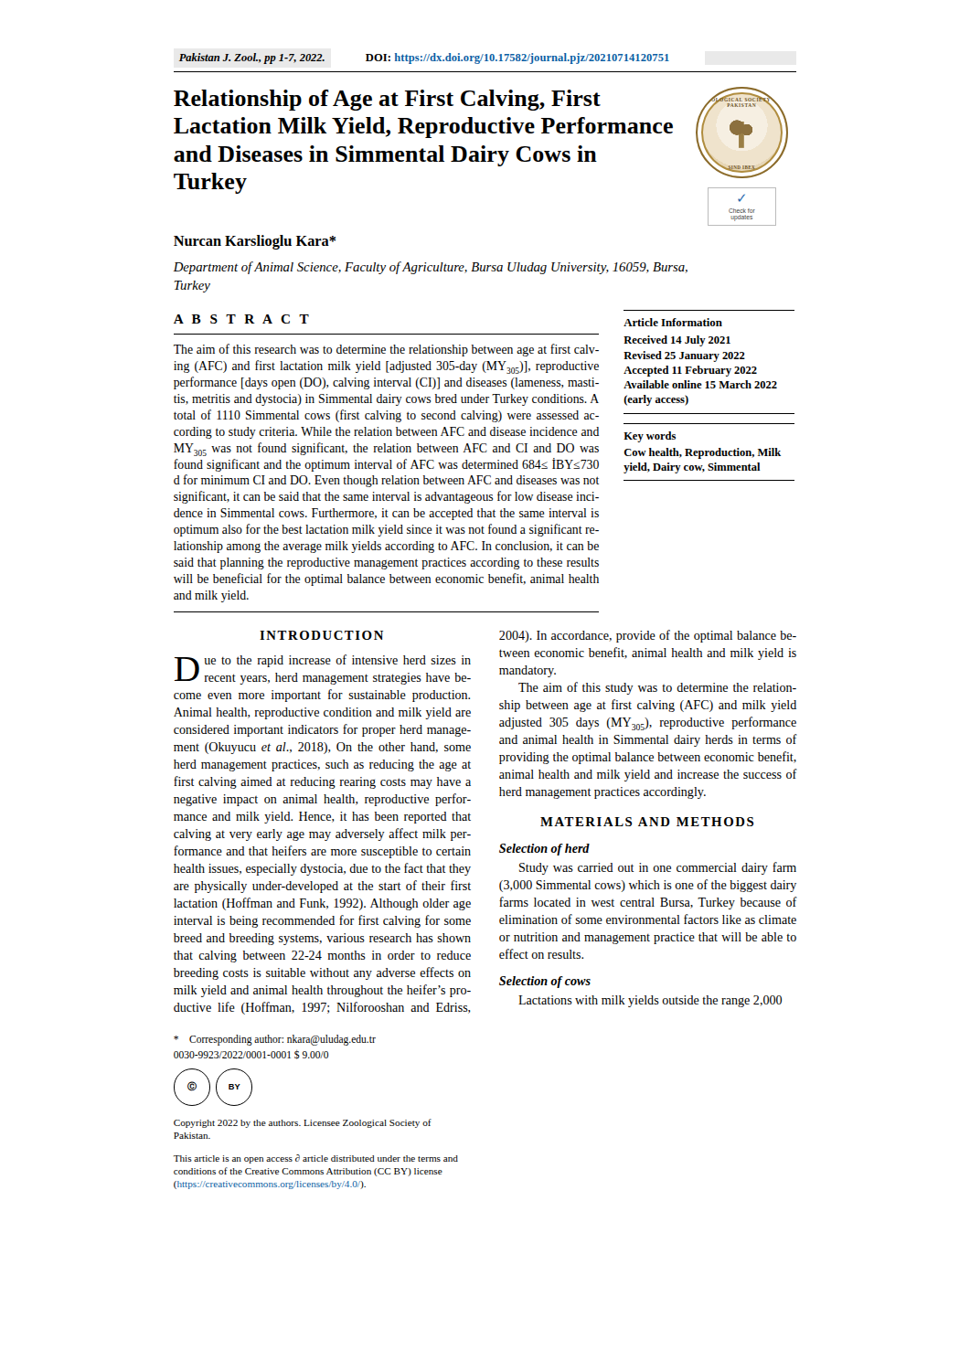Pakistan J. Zool., pp 1-7, 2022.
DOI: https://dx.doi.org/10.17582/journal.pjz/20210714120751
Relationship of Age at First Calving, First Lactation Milk Yield, Reproductive Performance and Diseases in Simmental Dairy Cows in Turkey
SIND IBEX
✓ Check for
updates
Nurcan Karslioglu Kara*
Department of Animal Science, Faculty of Agriculture, Bursa Uludag University, 16059, Bursa, Turkey
A B S T R A C T
The aim of this research was to determine the relationship between age at first calving (AFC) and first lactation milk yield [adjusted 305-day (MY305)], reproductive performance [days open (DO), calving interval (CI)] and diseases (lameness, mastitis, metritis and dystocia) in Simmental dairy cows bred under Turkey conditions. A total of 1110 Simmental cows (first calving to second calving) were assessed according to study criteria. While the relation between AFC and disease incidence and MY305 was not found significant, the relation between AFC and CI and DO was found significant and the optimum interval of AFC was determined 684≤ İBY≤730 d for minimum CI and DO. Even though relation between AFC and diseases was not significant, it can be said that the same interval is advantageous for low disease incidence in Simmental cows. Furthermore, it can be accepted that the same interval is optimum also for the best lactation milk yield since it was not found a significant relationship among the average milk yields according to AFC. In conclusion, it can be said that planning the reproductive management practices according to these results will be beneficial for the optimal balance between economic benefit, animal health and milk yield.
Article Information
Received 14 July 2021
Revised 25 January 2022
Accepted 11 February 2022
Available online 15 March 2022
(early access)
Key words
Cow health, Reproduction, Milk yield, Dairy cow, Simmental
INTRODUCTION
Due to the rapid increase of intensive herd sizes in recent years, herd management strategies have become even more important for sustainable production. Animal health, reproductive condition and milk yield are considered important indicators for proper herd management (Okuyucu et al., 2018), On the other hand, some herd management practices, such as reducing the age at first calving aimed at reducing rearing costs may have a negative impact on animal health, reproductive performance and milk yield. Hence, it has been reported that calving at very early age may adversely affect milk performance and that heifers are more susceptible to certain health issues, especially dystocia, due to the fact that they are physically under-developed at the start of their first lactation (Hoffman and Funk, 1992). Although older age interval is being recommended for first calving for some breed and breeding systems, various research has shown that calving between 22-24 months in order to reduce breeding costs is suitable without any adverse effects on milk yield and animal health throughout the heifer’s productive life (Hoffman, 1997; Nilforooshan and Edriss, 2004). In accordance, provide of the optimal balance between economic benefit, animal health and milk yield is mandatory.
The aim of this study was to determine the relationship between age at first calving (AFC) and milk yield adjusted 305 days (MY305), reproductive performance and animal health in Simmental dairy herds in terms of providing the optimal balance between economic benefit, animal health and milk yield and increase the success of herd management practices accordingly.
MATERIALS AND METHODS
Selection of herd
Study was carried out in one commercial dairy farm (3,000 Simmental cows) which is one of the biggest dairy farms located in west central Bursa, Turkey because of elimination of some environmental factors like as climate or nutrition and management practice that will be able to effect on results.
Selection of cows
Lactations with milk yields outside the range 2,000
* Corresponding author: nkara@uludag.edu.tr
0030-9923/2022/0001-0001 $ 9.00/0
Ⓒ
BY
Copyright 2022 by the authors. Licensee Zoological Society of Pakistan.
This article is an open access ∂ article distributed under the terms and conditions of the Creative Commons Attribution (CC BY) license (https://creativecommons.org/licenses/by/4.0/).